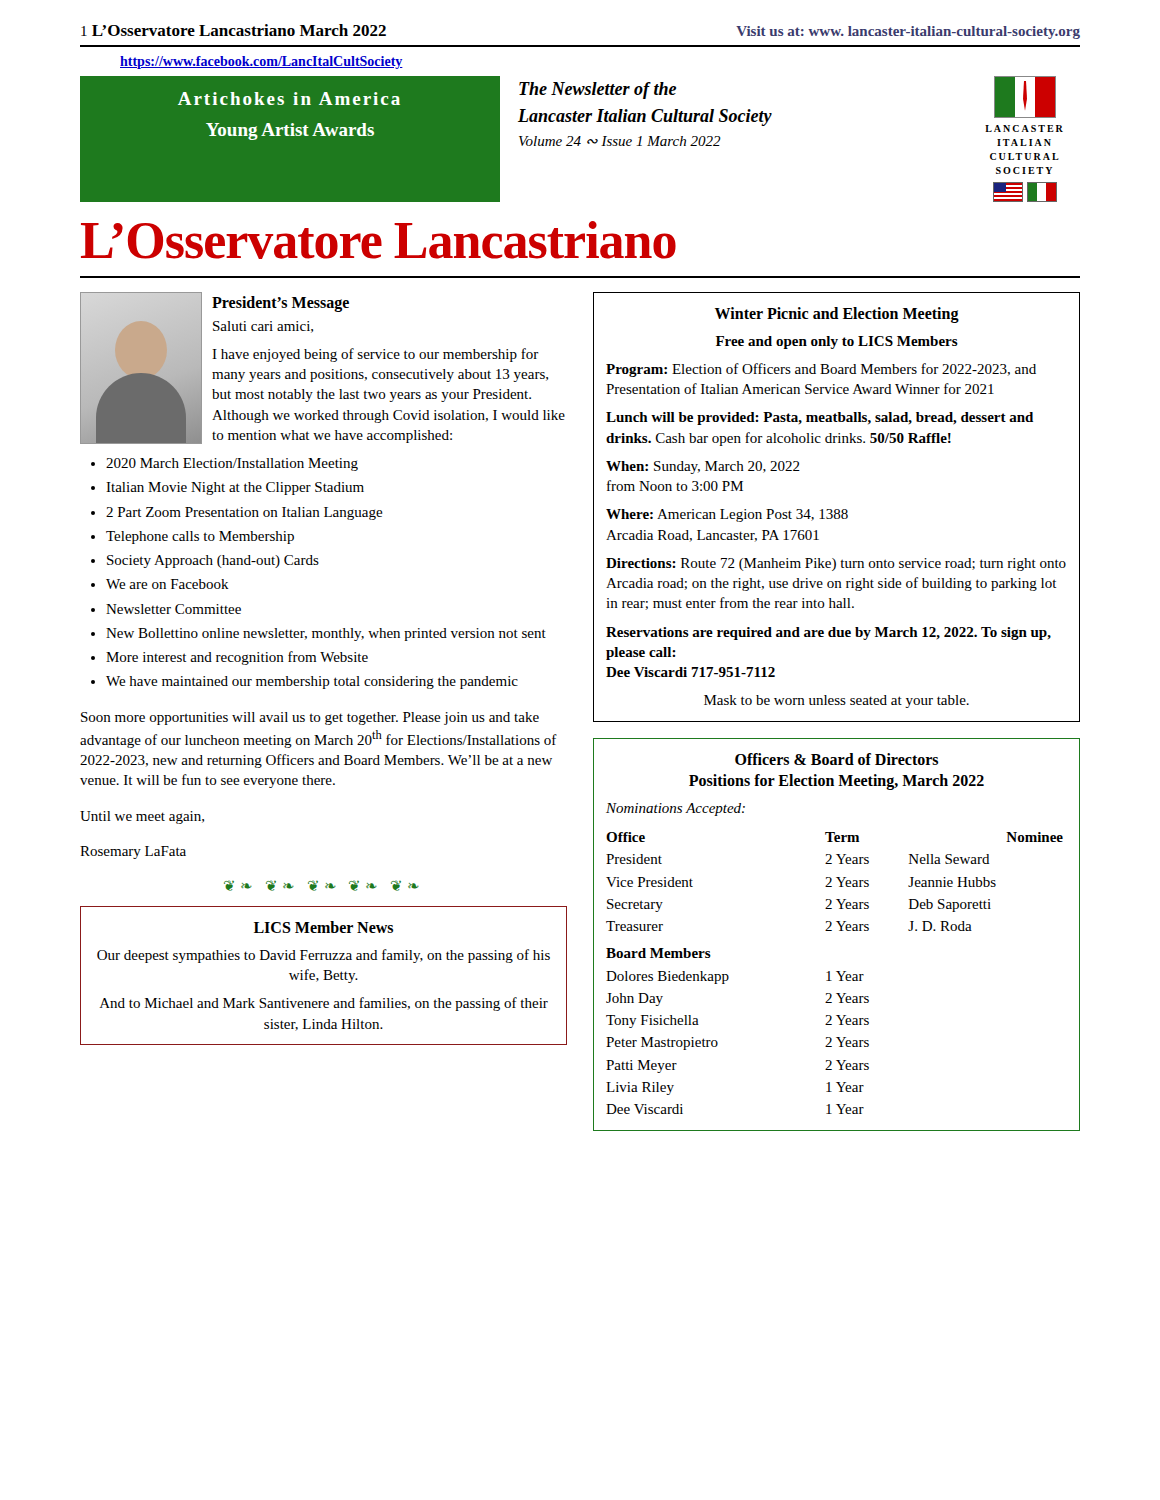1 L’Osservatore Lancastriano March 2022
Visit us at: www. lancaster-italian-cultural-society.org
https://www.facebook.com/LancItalCultSociety
Artichokes in America
Young Artist Awards
The Newsletter of the
Lancaster Italian Cultural Society
Volume 24 ∾ Issue 1 March 2022
LANCASTER
ITALIAN
CULTURAL
SOCIETY
L’Osservatore Lancastriano
President’s Message
Saluti cari amici,
I have enjoyed being of service to our membership for many years and positions, consecutively about 13 years, but most notably the last two years as your President. Although we worked through Covid isolation, I would like to mention what we have accomplished:
2020 March Election/Installation Meeting
Italian Movie Night at the Clipper Stadium
2 Part Zoom Presentation on Italian Language
Telephone calls to Membership
Society Approach (hand-out) Cards
We are on Facebook
Newsletter Committee
New Bollettino online newsletter, monthly, when printed version not sent
More interest and recognition from Website
We have maintained our membership total considering the pandemic
Soon more opportunities will avail us to get together. Please join us and take advantage of our luncheon meeting on March 20th for Elections/Installations of 2022-2023, new and returning Officers and Board Members. We’ll be at a new venue. It will be fun to see everyone there.
Until we meet again,
Rosemary LaFata
❦❧ ❦❧ ❦❧ ❦❧ ❦❧
LICS Member News
Our deepest sympathies to David Ferruzza and family, on the passing of his wife, Betty.
And to Michael and Mark Santivenere and families, on the passing of their sister, Linda Hilton.
Winter Picnic and Election Meeting
Free and open only to LICS Members
Program: Election of Officers and Board Members for 2022-2023, and Presentation of Italian American Service Award Winner for 2021
Lunch will be provided: Pasta, meatballs, salad, bread, dessert and drinks. Cash bar open for alcoholic drinks. 50/50 Raffle!
When: Sunday, March 20, 2022
from Noon to 3:00 PM
Where: American Legion Post 34, 1388
Arcadia Road, Lancaster, PA 17601
Directions: Route 72 (Manheim Pike) turn onto service road; turn right onto Arcadia road; on the right, use drive on right side of building to parking lot in rear; must enter from the rear into hall.
Reservations are required and are due by March 12, 2022. To sign up, please call:
Dee Viscardi 717-951-7112
Mask to be worn unless seated at your table.
Officers & Board of Directors
Positions for Election Meeting, March 2022
Nominations Accepted:
| Office | Term | Nominee |
| --- | --- | --- |
| President | 2 Years | Nella Seward |
| Vice President | 2 Years | Jeannie Hubbs |
| Secretary | 2 Years | Deb Saporetti |
| Treasurer | 2 Years | J. D. Roda |
| Board Members |
| Dolores Biedenkapp | 1 Year |
| John Day | 2 Years |
| Tony Fisichella | 2 Years |
| Peter Mastropietro | 2 Years |
| Patti Meyer | 2 Years |
| Livia Riley | 1 Year |
| Dee Viscardi | 1 Year |